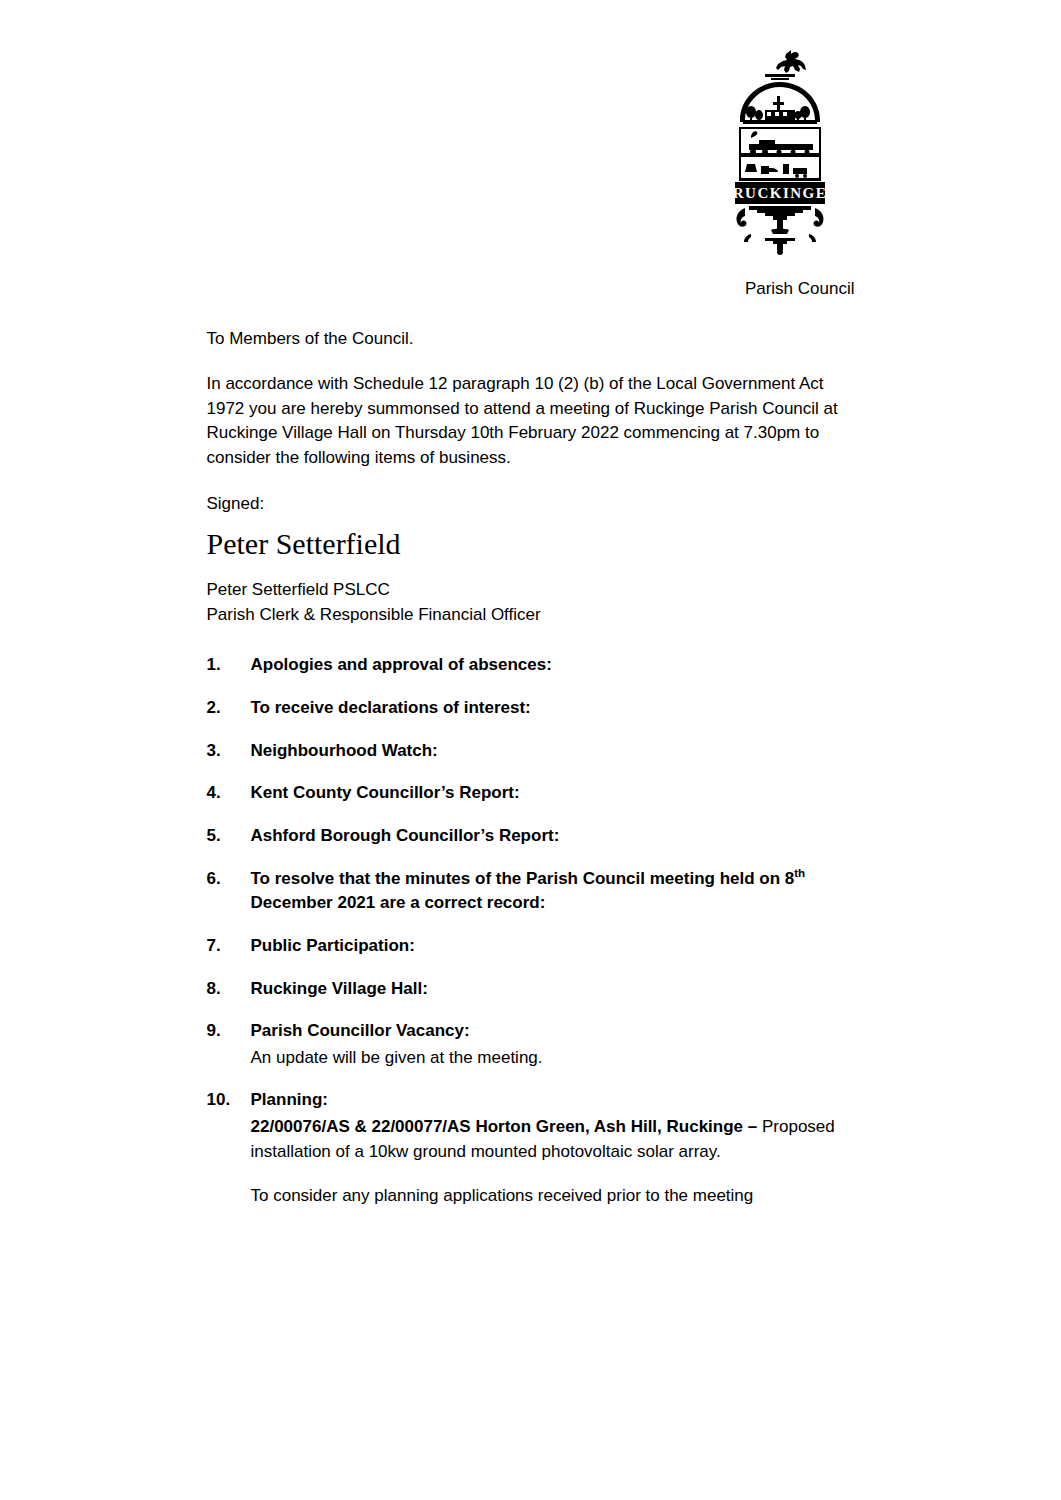RUCKINGE
Parish Council
To Members of the Council.
In accordance with Schedule 12 paragraph 10 (2) (b) of the Local Government Act 1972 you are hereby summonsed to attend a meeting of Ruckinge Parish Council at Ruckinge Village Hall on Thursday 10th February 2022 commencing at 7.30pm to consider the following items of business.
Signed:
Peter Setterfield
Peter Setterfield PSLCC Parish Clerk & Responsible Financial Officer
Apologies and approval of absences:
To receive declarations of interest:
Neighbourhood Watch:
Kent County Councillor’s Report:
Ashford Borough Councillor’s Report:
To resolve that the minutes of the Parish Council meeting held on 8th December 2021 are a correct record:
Public Participation:
Ruckinge Village Hall:
Parish Councillor Vacancy: An update will be given at the meeting.
Planning: 22/00076/AS & 22/00077/AS Horton Green, Ash Hill, Ruckinge – Proposed installation of a 10kw ground mounted photovoltaic solar array. To consider any planning applications received prior to the meeting